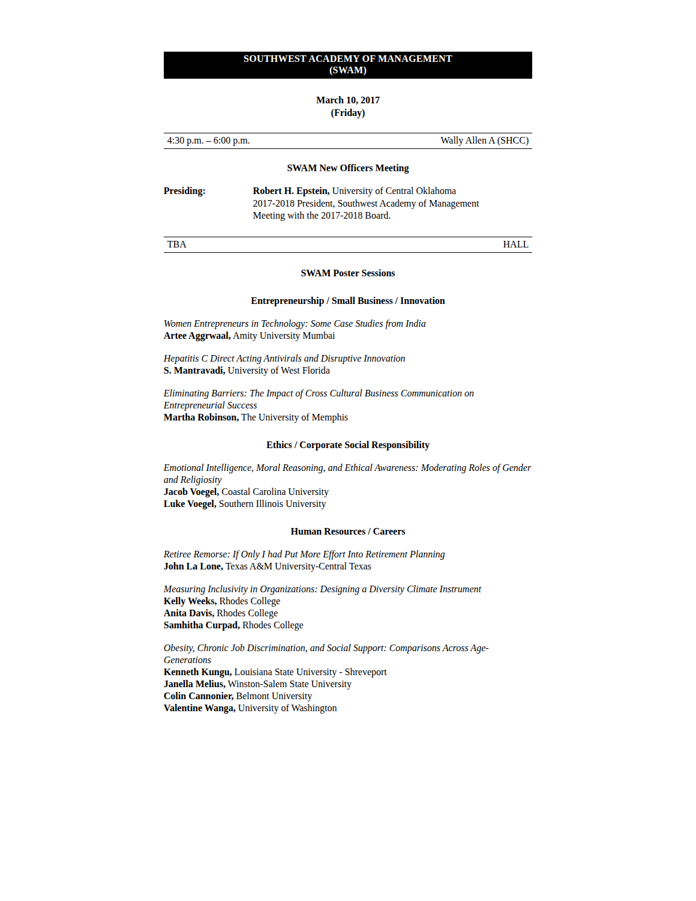SOUTHWEST ACADEMY OF MANAGEMENT (SWAM)
March 10, 2017
(Friday)
4:30 p.m. – 6:00 p.m.
Wally Allen A (SHCC)
SWAM New Officers Meeting
| Presiding: | Robert H. Epstein, University of Central Oklahoma 2017-2018 President, Southwest Academy of Management Meeting with the 2017-2018 Board. |
TBA
HALL
SWAM Poster Sessions
Entrepreneurship / Small Business / Innovation
Women Entrepreneurs in Technology: Some Case Studies from India
Artee Aggrwaal, Amity University Mumbai
Hepatitis C Direct Acting Antivirals and Disruptive Innovation
S. Mantravadi, University of West Florida
Eliminating Barriers: The Impact of Cross Cultural Business Communication on Entrepreneurial Success
Martha Robinson, The University of Memphis
Ethics / Corporate Social Responsibility
Emotional Intelligence, Moral Reasoning, and Ethical Awareness: Moderating Roles of Gender and Religiosity
Jacob Voegel, Coastal Carolina University Luke Voegel, Southern Illinois University
Human Resources / Careers
Retiree Remorse: If Only I had Put More Effort Into Retirement Planning
John La Lone, Texas A&M University-Central Texas
Measuring Inclusivity in Organizations: Designing a Diversity Climate Instrument
Kelly Weeks, Rhodes College Anita Davis, Rhodes College Samhitha Curpad, Rhodes College
Obesity, Chronic Job Discrimination, and Social Support: Comparisons Across Age-Generations
Kenneth Kungu, Louisiana State University - Shreveport Janella Melius, Winston-Salem State University Colin Cannonier, Belmont University Valentine Wanga, University of Washington